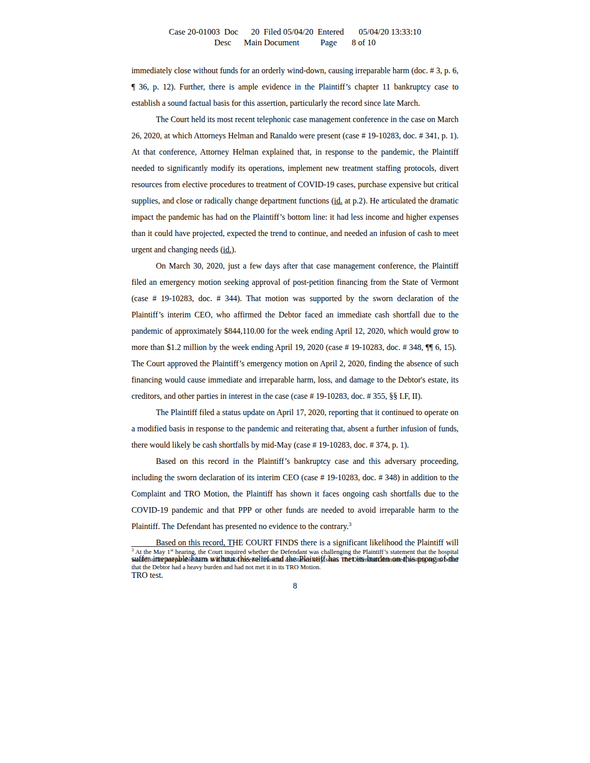Case 20-01003 Doc 20 Filed 05/04/20 Entered 05/04/20 13:33:10 Desc Main Document Page 8 of 10
immediately close without funds for an orderly wind-down, causing irreparable harm (doc. # 3, p. 6, ¶ 36, p. 12). Further, there is ample evidence in the Plaintiff’s chapter 11 bankruptcy case to establish a sound factual basis for this assertion, particularly the record since late March.
The Court held its most recent telephonic case management conference in the case on March 26, 2020, at which Attorneys Helman and Ranaldo were present (case # 19-10283, doc. # 341, p. 1). At that conference, Attorney Helman explained that, in response to the pandemic, the Plaintiff needed to significantly modify its operations, implement new treatment staffing protocols, divert resources from elective procedures to treatment of COVID-19 cases, purchase expensive but critical supplies, and close or radically change department functions (id. at p.2). He articulated the dramatic impact the pandemic has had on the Plaintiff’s bottom line: it had less income and higher expenses than it could have projected, expected the trend to continue, and needed an infusion of cash to meet urgent and changing needs (id.).
On March 30, 2020, just a few days after that case management conference, the Plaintiff filed an emergency motion seeking approval of post-petition financing from the State of Vermont (case # 19-10283, doc. # 344). That motion was supported by the sworn declaration of the Plaintiff’s interim CEO, who affirmed the Debtor faced an immediate cash shortfall due to the pandemic of approximately $844,110.00 for the week ending April 12, 2020, which would grow to more than $1.2 million by the week ending April 19, 2020 (case # 19-10283, doc. # 348, ¶¶ 6, 15). The Court approved the Plaintiff’s emergency motion on April 2, 2020, finding the absence of such financing would cause immediate and irreparable harm, loss, and damage to the Debtor's estate, its creditors, and other parties in interest in the case (case # 19-10283, doc. # 355, §§ I.F, II).
The Plaintiff filed a status update on April 17, 2020, reporting that it continued to operate on a modified basis in response to the pandemic and reiterating that, absent a further infusion of funds, there would likely be cash shortfalls by mid-May (case # 19-10283, doc. # 374, p. 1).
Based on this record in the Plaintiff’s bankruptcy case and this adversary proceeding, including the sworn declaration of its interim CEO (case # 19-10283, doc. # 348) in addition to the Complaint and TRO Motion, the Plaintiff has shown it faces ongoing cash shortfalls due to the COVID-19 pandemic and that PPP or other funds are needed to avoid irreparable harm to the Plaintiff. The Defendant has presented no evidence to the contrary.3
Based on this record, THE COURT FINDS there is a significant likelihood the Plaintiff will suffer irreparable harm without this relief and the Plaintiff has met its burden on this prong of the TRO test.
3 At the May 1st hearing, the Court inquired whether the Defendant was challenging the Plaintiff’s statement that the hospital would suffer irreparable harm if it did not receive financial assistance very soon. The Defendant demurred, resting on its belief that the Debtor had a heavy burden and had not met it in its TRO Motion.
8